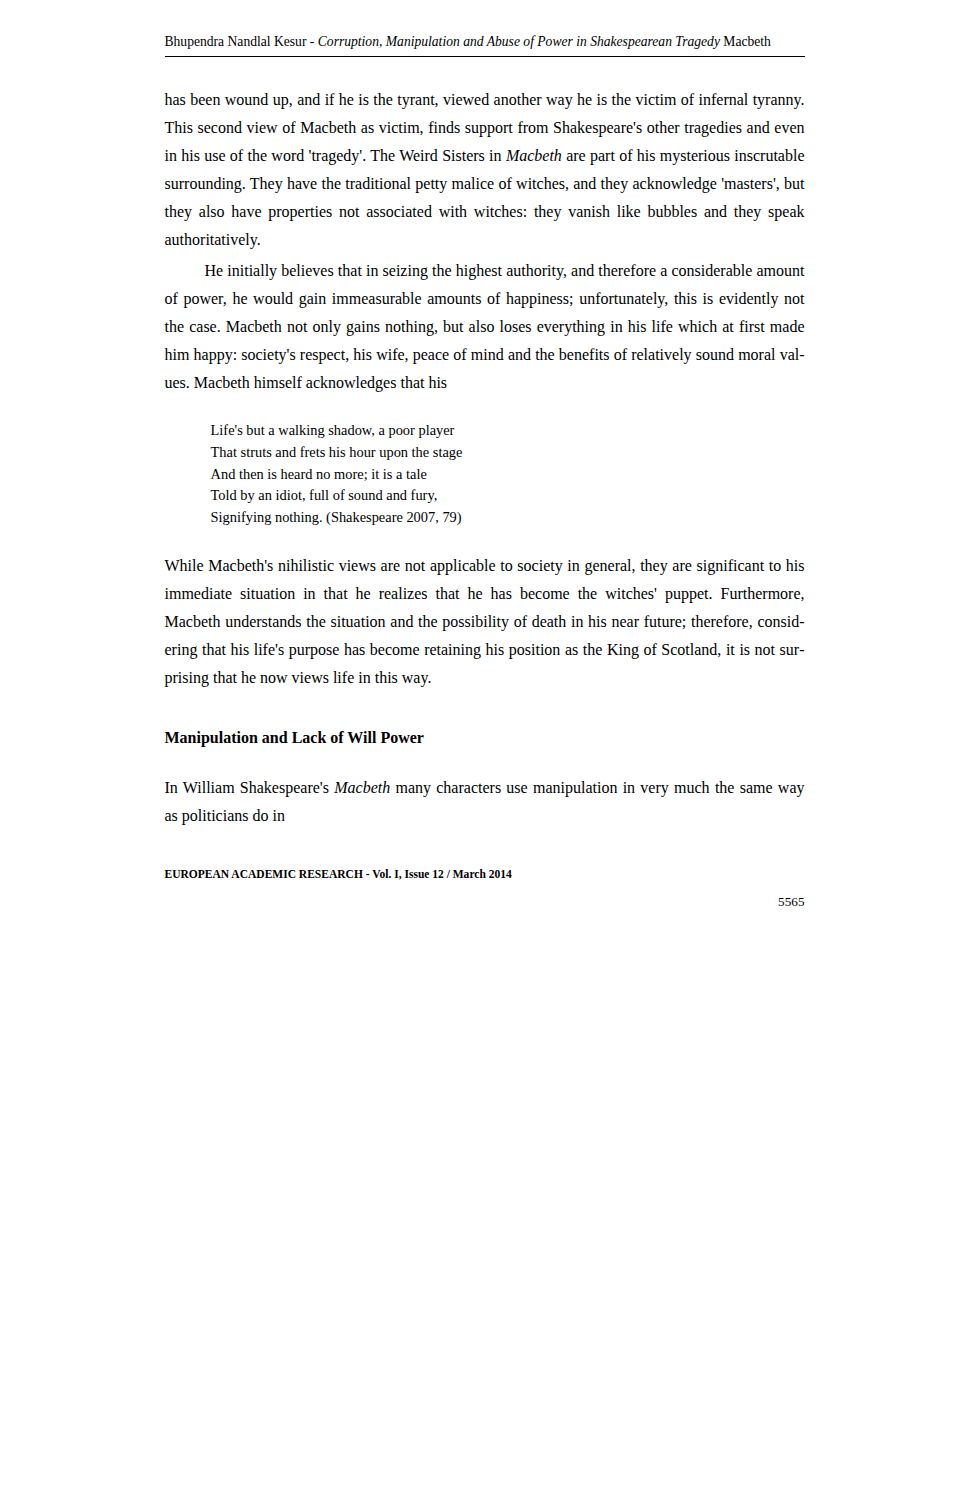Bhupendra Nandlal Kesur - Corruption, Manipulation and Abuse of Power in Shakespearean Tragedy Macbeth
has been wound up, and if he is the tyrant, viewed another way he is the victim of infernal tyranny. This second view of Macbeth as victim, finds support from Shakespeare's other tragedies and even in his use of the word 'tragedy'. The Weird Sisters in Macbeth are part of his mysterious inscrutable surrounding. They have the traditional petty malice of witches, and they acknowledge 'masters', but they also have properties not associated with witches: they vanish like bubbles and they speak authoritatively.
He initially believes that in seizing the highest authority, and therefore a considerable amount of power, he would gain immeasurable amounts of happiness; unfortunately, this is evidently not the case. Macbeth not only gains nothing, but also loses everything in his life which at first made him happy: society's respect, his wife, peace of mind and the benefits of relatively sound moral values. Macbeth himself acknowledges that his
Life's but a walking shadow, a poor player
That struts and frets his hour upon the stage
And then is heard no more; it is a tale
Told by an idiot, full of sound and fury,
Signifying nothing. (Shakespeare 2007, 79)
While Macbeth's nihilistic views are not applicable to society in general, they are significant to his immediate situation in that he realizes that he has become the witches' puppet. Furthermore, Macbeth understands the situation and the possibility of death in his near future; therefore, considering that his life's purpose has become retaining his position as the King of Scotland, it is not surprising that he now views life in this way.
Manipulation and Lack of Will Power
In William Shakespeare's Macbeth many characters use manipulation in very much the same way as politicians do in
EUROPEAN ACADEMIC RESEARCH - Vol. I, Issue 12 / March 2014 5565